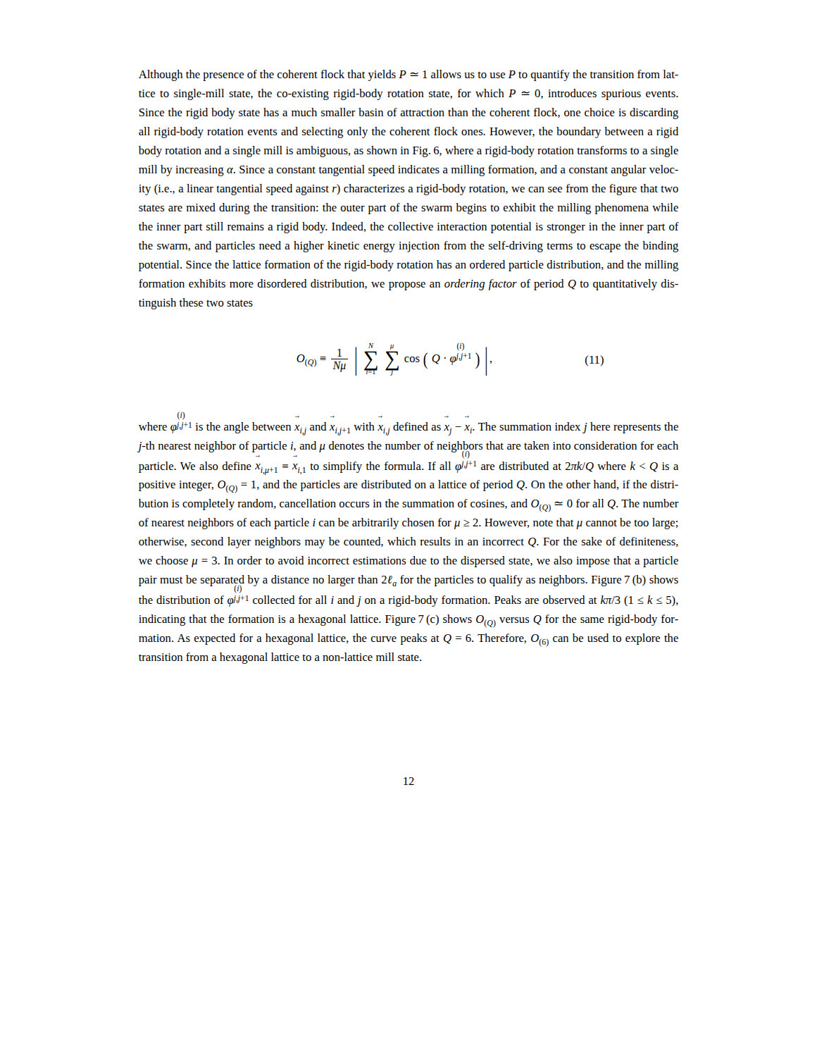Although the presence of the coherent flock that yields P ≃ 1 allows us to use P to quantify the transition from lattice to single-mill state, the co-existing rigid-body rotation state, for which P ≃ 0, introduces spurious events. Since the rigid body state has a much smaller basin of attraction than the coherent flock, one choice is discarding all rigid-body rotation events and selecting only the coherent flock ones. However, the boundary between a rigid body rotation and a single mill is ambiguous, as shown in Fig. 6, where a rigid-body rotation transforms to a single mill by increasing α. Since a constant tangential speed indicates a milling formation, and a constant angular velocity (i.e., a linear tangential speed against r) characterizes a rigid-body rotation, we can see from the figure that two states are mixed during the transition: the outer part of the swarm begins to exhibit the milling phenomena while the inner part still remains a rigid body. Indeed, the collective interaction potential is stronger in the inner part of the swarm, and particles need a higher kinetic energy injection from the self-driving terms to escape the binding potential. Since the lattice formation of the rigid-body rotation has an ordered particle distribution, and the milling formation exhibits more disordered distribution, we propose an ordering factor of period Q to quantitatively distinguish these two states
O(Q) ≡ 1 Nμ | N ∑ i=1 μ ∑ j cos ( Q · φ(i) j,j+1 ) |, (11)
where φ(i) j,j+1 is the angle between xi,j and xi,j+1 with xi,j defined as xj − xi. The summation index j here represents the j-th nearest neighbor of particle i, and μ denotes the number of neighbors that are taken into consideration for each particle. We also define xi,μ+1 ≡ xi,1 to simplify the formula. If all φ(i) j,j+1 are distributed at 2πk/Q where k < Q is a positive integer, O(Q) = 1, and the particles are distributed on a lattice of period Q. On the other hand, if the distribution is completely random, cancellation occurs in the summation of cosines, and O(Q) ≃ 0 for all Q. The number of nearest neighbors of each particle i can be arbitrarily chosen for μ ≥ 2. However, note that μ cannot be too large; otherwise, second layer neighbors may be counted, which results in an incorrect Q. For the sake of definiteness, we choose μ = 3. In order to avoid incorrect estimations due to the dispersed state, we also impose that a particle pair must be separated by a distance no larger than 2ℓa for the particles to qualify as neighbors. Figure 7 (b) shows the distribution of φ(i) j,j+1 collected for all i and j on a rigid-body formation. Peaks are observed at kπ/3 (1 ≤ k ≤ 5), indicating that the formation is a hexagonal lattice. Figure 7 (c) shows O(Q) versus Q for the same rigid-body formation. As expected for a hexagonal lattice, the curve peaks at Q = 6. Therefore, O(6) can be used to explore the transition from a hexagonal lattice to a non-lattice mill state.
12